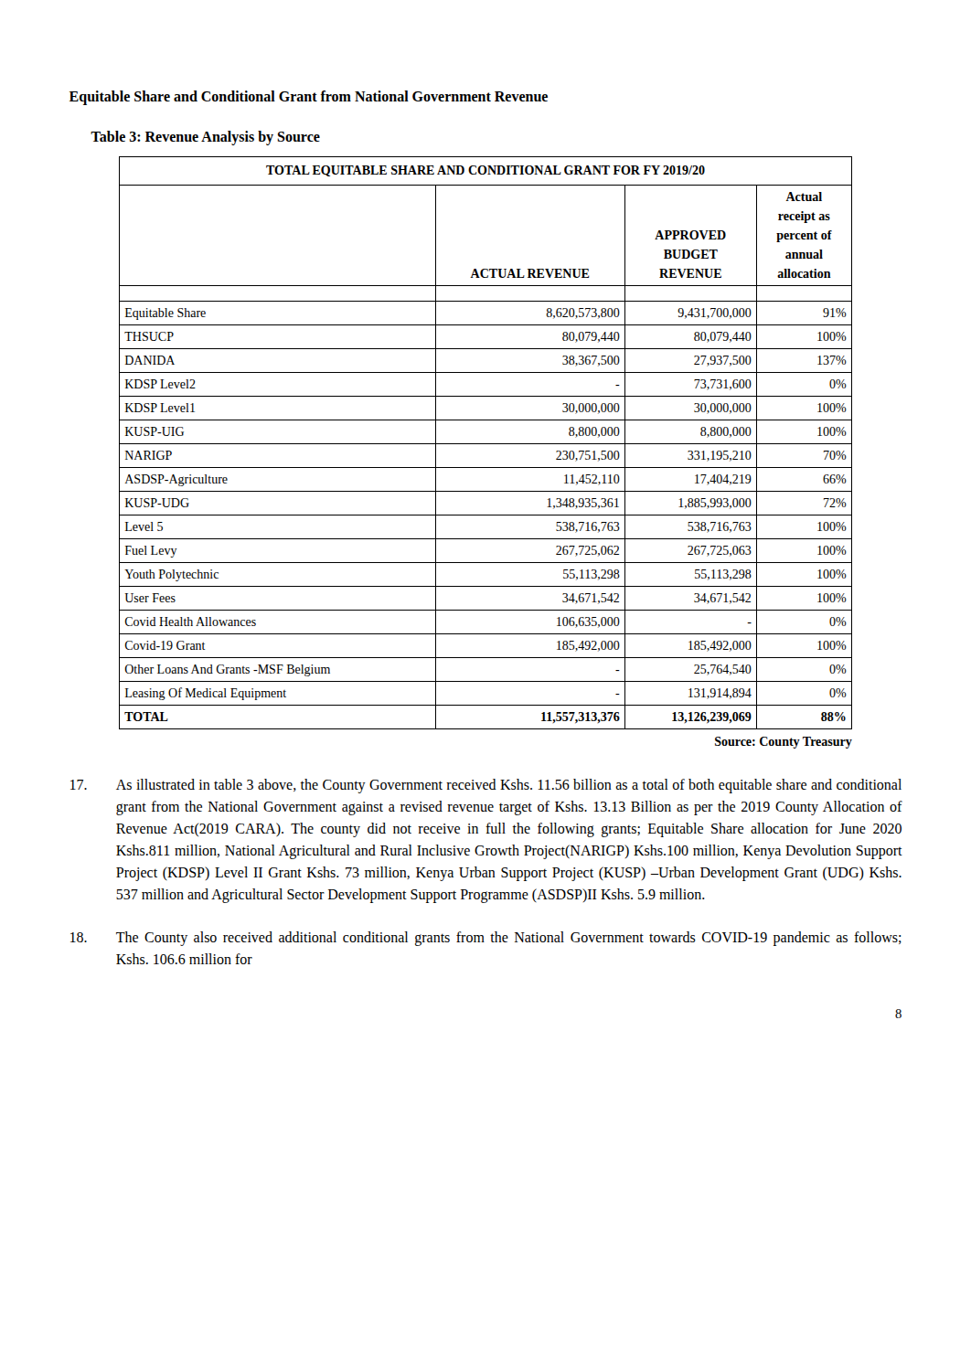Equitable Share and Conditional Grant from National Government Revenue
Table 3: Revenue Analysis by Source
TOTAL EQUITABLE SHARE AND CONDITIONAL GRANT FOR FY 2019/20
| | ACTUAL REVENUE | APPROVED BUDGET REVENUE | Actual receipt as percent of annual allocation |
| --- | --- | --- | --- |
| Equitable Share | 8,620,573,800 | 9,431,700,000 | 91% |
| THSUCP | 80,079,440 | 80,079,440 | 100% |
| DANIDA | 38,367,500 | 27,937,500 | 137% |
| KDSP Level2 | - | 73,731,600 | 0% |
| KDSP Level1 | 30,000,000 | 30,000,000 | 100% |
| KUSP-UIG | 8,800,000 | 8,800,000 | 100% |
| NARIGP | 230,751,500 | 331,195,210 | 70% |
| ASDSP-Agriculture | 11,452,110 | 17,404,219 | 66% |
| KUSP-UDG | 1,348,935,361 | 1,885,993,000 | 72% |
| Level 5 | 538,716,763 | 538,716,763 | 100% |
| Fuel Levy | 267,725,062 | 267,725,063 | 100% |
| Youth Polytechnic | 55,113,298 | 55,113,298 | 100% |
| User Fees | 34,671,542 | 34,671,542 | 100% |
| Covid Health Allowances | 106,635,000 | - | 0% |
| Covid-19 Grant | 185,492,000 | 185,492,000 | 100% |
| Other Loans And Grants -MSF Belgium | - | 25,764,540 | 0% |
| Leasing Of Medical Equipment | - | 131,914,894 | 0% |
| TOTAL | 11,557,313,376 | 13,126,239,069 | 88% |
Source: County Treasury
17.
As illustrated in table 3 above, the County Government received Kshs. 11.56 billion as a total of both equitable share and conditional grant from the National Government against a revised revenue target of Kshs. 13.13 Billion as per the 2019 County Allocation of Revenue Act(2019 CARA). The county did not receive in full the following grants; Equitable Share allocation for June 2020 Kshs.811 million, National Agricultural and Rural Inclusive Growth Project(NARIGP) Kshs.100 million, Kenya Devolution Support Project (KDSP) Level II Grant Kshs. 73 million, Kenya Urban Support Project (KUSP) –Urban Development Grant (UDG) Kshs. 537 million and Agricultural Sector Development Support Programme (ASDSP)II Kshs. 5.9 million.
18.
The County also received additional conditional grants from the National Government towards COVID-19 pandemic as follows; Kshs. 106.6 million for
8